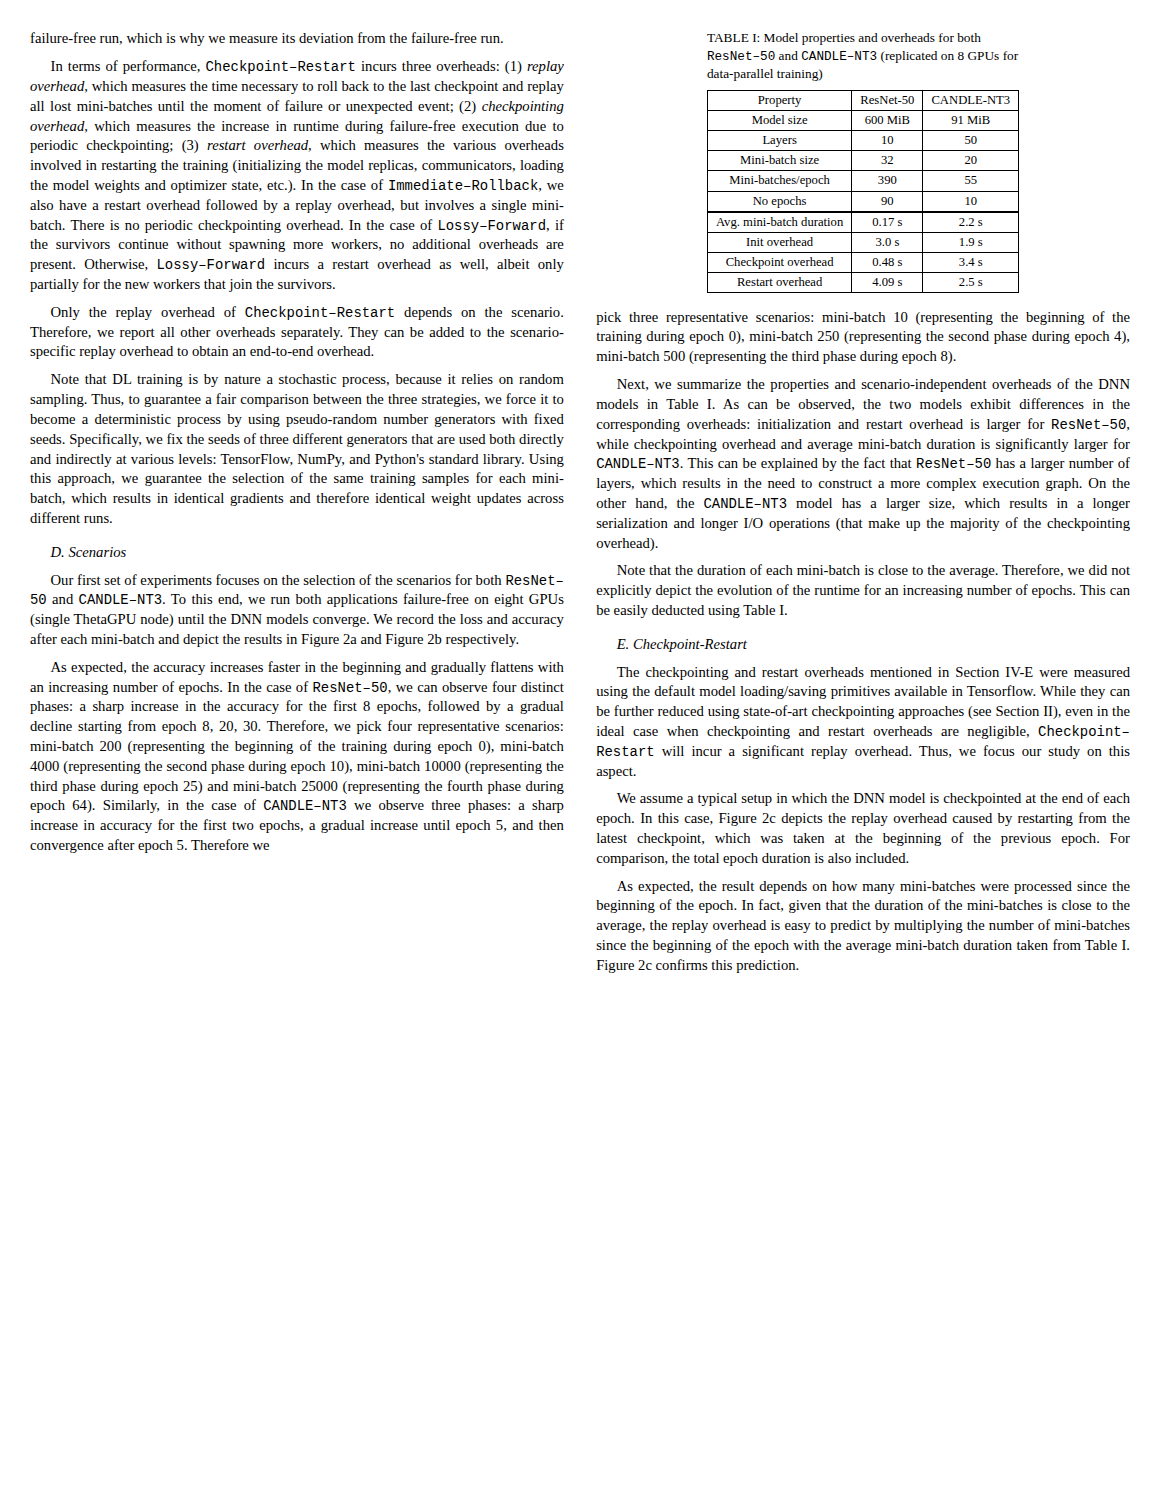failure-free run, which is why we measure its deviation from the failure-free run.
In terms of performance, Checkpoint–Restart incurs three overheads: (1) replay overhead, which measures the time necessary to roll back to the last checkpoint and replay all lost mini-batches until the moment of failure or unexpected event; (2) checkpointing overhead, which measures the increase in runtime during failure-free execution due to periodic checkpointing; (3) restart overhead, which measures the various overheads involved in restarting the training (initializing the model replicas, communicators, loading the model weights and optimizer state, etc.). In the case of Immediate–Rollback, we also have a restart overhead followed by a replay overhead, but involves a single mini-batch. There is no periodic checkpointing overhead. In the case of Lossy–Forward, if the survivors continue without spawning more workers, no additional overheads are present. Otherwise, Lossy–Forward incurs a restart overhead as well, albeit only partially for the new workers that join the survivors.
Only the replay overhead of Checkpoint–Restart depends on the scenario. Therefore, we report all other overheads separately. They can be added to the scenario-specific replay overhead to obtain an end-to-end overhead.
Note that DL training is by nature a stochastic process, because it relies on random sampling. Thus, to guarantee a fair comparison between the three strategies, we force it to become a deterministic process by using pseudo-random number generators with fixed seeds. Specifically, we fix the seeds of three different generators that are used both directly and indirectly at various levels: TensorFlow, NumPy, and Python's standard library. Using this approach, we guarantee the selection of the same training samples for each mini-batch, which results in identical gradients and therefore identical weight updates across different runs.
D. Scenarios
Our first set of experiments focuses on the selection of the scenarios for both ResNet–50 and CANDLE–NT3. To this end, we run both applications failure-free on eight GPUs (single ThetaGPU node) until the DNN models converge. We record the loss and accuracy after each mini-batch and depict the results in Figure 2a and Figure 2b respectively.
As expected, the accuracy increases faster in the beginning and gradually flattens with an increasing number of epochs. In the case of ResNet–50, we can observe four distinct phases: a sharp increase in the accuracy for the first 8 epochs, followed by a gradual decline starting from epoch 8, 20, 30. Therefore, we pick four representative scenarios: mini-batch 200 (representing the beginning of the training during epoch 0), mini-batch 4000 (representing the second phase during epoch 10), mini-batch 10000 (representing the third phase during epoch 25) and mini-batch 25000 (representing the fourth phase during epoch 64). Similarly, in the case of CANDLE–NT3 we observe three phases: a sharp increase in accuracy for the first two epochs, a gradual increase until epoch 5, and then convergence after epoch 5. Therefore we
TABLE I: Model properties and overheads for both ResNet–50 and CANDLE–NT3 (replicated on 8 GPUs for data-parallel training)
| Property | ResNet-50 | CANDLE-NT3 |
| --- | --- | --- |
| Model size | 600 MiB | 91 MiB |
| Layers | 10 | 50 |
| Mini-batch size | 32 | 20 |
| Mini-batches/epoch | 390 | 55 |
| No epochs | 90 | 10 |
| Avg. mini-batch duration | 0.17 s | 2.2 s |
| Init overhead | 3.0 s | 1.9 s |
| Checkpoint overhead | 0.48 s | 3.4 s |
| Restart overhead | 4.09 s | 2.5 s |
pick three representative scenarios: mini-batch 10 (representing the beginning of the training during epoch 0), mini-batch 250 (representing the second phase during epoch 4), mini-batch 500 (representing the third phase during epoch 8).
Next, we summarize the properties and scenario-independent overheads of the DNN models in Table I. As can be observed, the two models exhibit differences in the corresponding overheads: initialization and restart overhead is larger for ResNet–50, while checkpointing overhead and average mini-batch duration is significantly larger for CANDLE–NT3. This can be explained by the fact that ResNet–50 has a larger number of layers, which results in the need to construct a more complex execution graph. On the other hand, the CANDLE–NT3 model has a larger size, which results in a longer serialization and longer I/O operations (that make up the majority of the checkpointing overhead).
Note that the duration of each mini-batch is close to the average. Therefore, we did not explicitly depict the evolution of the runtime for an increasing number of epochs. This can be easily deducted using Table I.
E. Checkpoint-Restart
The checkpointing and restart overheads mentioned in Section IV-E were measured using the default model loading/saving primitives available in Tensorflow. While they can be further reduced using state-of-art checkpointing approaches (see Section II), even in the ideal case when checkpointing and restart overheads are negligible, Checkpoint–Restart will incur a significant replay overhead. Thus, we focus our study on this aspect.
We assume a typical setup in which the DNN model is checkpointed at the end of each epoch. In this case, Figure 2c depicts the replay overhead caused by restarting from the latest checkpoint, which was taken at the beginning of the previous epoch. For comparison, the total epoch duration is also included.
As expected, the result depends on how many mini-batches were processed since the beginning of the epoch. In fact, given that the duration of the mini-batches is close to the average, the replay overhead is easy to predict by multiplying the number of mini-batches since the beginning of the epoch with the average mini-batch duration taken from Table I. Figure 2c confirms this prediction.